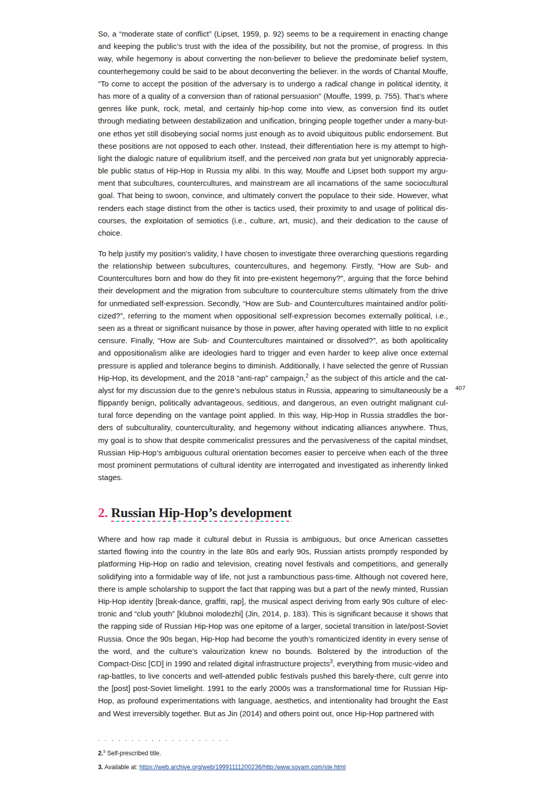So, a “moderate state of conflict” (Lipset, 1959, p. 92) seems to be a requirement in enacting change and keeping the public’s trust with the idea of the possibility, but not the promise, of progress. In this way, while hegemony is about converting the non-believer to believe the predominate belief system, counterhegemony could be said to be about deconverting the believer. in the words of Chantal Mouffe, “To come to accept the position of the adversary is to undergo a radical change in political identity, it has more of a quality of a conversion than of rational persuasion” (Mouffe, 1999, p. 755). That’s where genres like punk, rock, metal, and certainly hip-hop come into view, as conversion find its outlet through mediating between destabilization and unification, bringing people together under a many-but-one ethos yet still disobeying social norms just enough as to avoid ubiquitous public endorsement. But these positions are not opposed to each other. Instead, their differentiation here is my attempt to highlight the dialogic nature of equilibrium itself, and the perceived non grata but yet unignorably appreciable public status of Hip-Hop in Russia my alibi. In this way, Mouffe and Lipset both support my argument that subcultures, countercultures, and mainstream are all incarnations of the same sociocultural goal. That being to swoon, convince, and ultimately convert the populace to their side. However, what renders each stage distinct from the other is tactics used, their proximity to and usage of political discourses, the exploitation of semiotics (i.e., culture, art, music), and their dedication to the cause of choice.
To help justify my position’s validity, I have chosen to investigate three overarching questions regarding the relationship between subcultures, countercultures, and hegemony. Firstly, “How are Sub- and Countercultures born and how do they fit into pre-existent hegemony?”, arguing that the force behind their development and the migration from subculture to counterculture stems ultimately from the drive for unmediated self-expression. Secondly, “How are Sub- and Countercultures maintained and/or politicized?”, referring to the moment when oppositional self-expression becomes externally political, i.e., seen as a threat or significant nuisance by those in power, after having operated with little to no explicit censure. Finally, “How are Sub- and Countercultures maintained or dissolved?”, as both apoliticality and oppositionalism alike are ideologies hard to trigger and even harder to keep alive once external pressure is applied and tolerance begins to diminish. Additionally, I have selected the genre of Russian Hip-Hop, its development, and the 2018 “anti-rap” campaign,2 as the subject of this article and the catalyst for my discussion due to the genre’s nebulous status in Russia, appearing to simultaneously be a flippantly benign, politically advantageous, seditious, and dangerous, an even outright malignant cultural force depending on the vantage point applied. In this way, Hip-Hop in Russia straddles the borders of subculturality, counterculturality, and hegemony without indicating alliances anywhere. Thus, my goal is to show that despite commericalist pressures and the pervasiveness of the capital mindset, Russian Hip-Hop’s ambiguous cultural orientation becomes easier to perceive when each of the three most prominent permutations of cultural identity are interrogated and investigated as inherently linked stages.
2. Russian Hip-Hop’s development
Where and how rap made it cultural debut in Russia is ambiguous, but once American cassettes started flowing into the country in the late 80s and early 90s, Russian artists promptly responded by platforming Hip-Hop on radio and television, creating novel festivals and competitions, and generally solidifying into a formidable way of life, not just a rambunctious pass-time. Although not covered here, there is ample scholarship to support the fact that rapping was but a part of the newly minted, Russian Hip-Hop identity [break-dance, graffiti, rap], the musical aspect deriving from early 90s culture of electronic and “club youth” [klubnoi molodezhi] (Jin, 2014, p. 183). This is significant because it shows that the rapping side of Russian Hip-Hop was one epitome of a larger, societal transition in late/post-Soviet Russia. Once the 90s began, Hip-Hop had become the youth’s romanticized identity in every sense of the word, and the culture’s valourization knew no bounds. Bolstered by the introduction of the Compact-Disc [CD] in 1990 and related digital infrastructure projects3, everything from music-video and rap-battles, to live concerts and well-attended public festivals pushed this barely-there, cult genre into the [post] post-Soviet limelight. 1991 to the early 2000s was a transformational time for Russian Hip-Hop, as profound experimentations with language, aesthetics, and intentionality had brought the East and West irreversibly together. But as Jin (2014) and others point out, once Hip-Hop partnered with
407
. . . . . . . . . . . . . . . . . . . .
2.5 Self-prescribed title.
3. Available at: https://web.archive.org/web/19991111200236/http:/www.sovam.com/ste.html